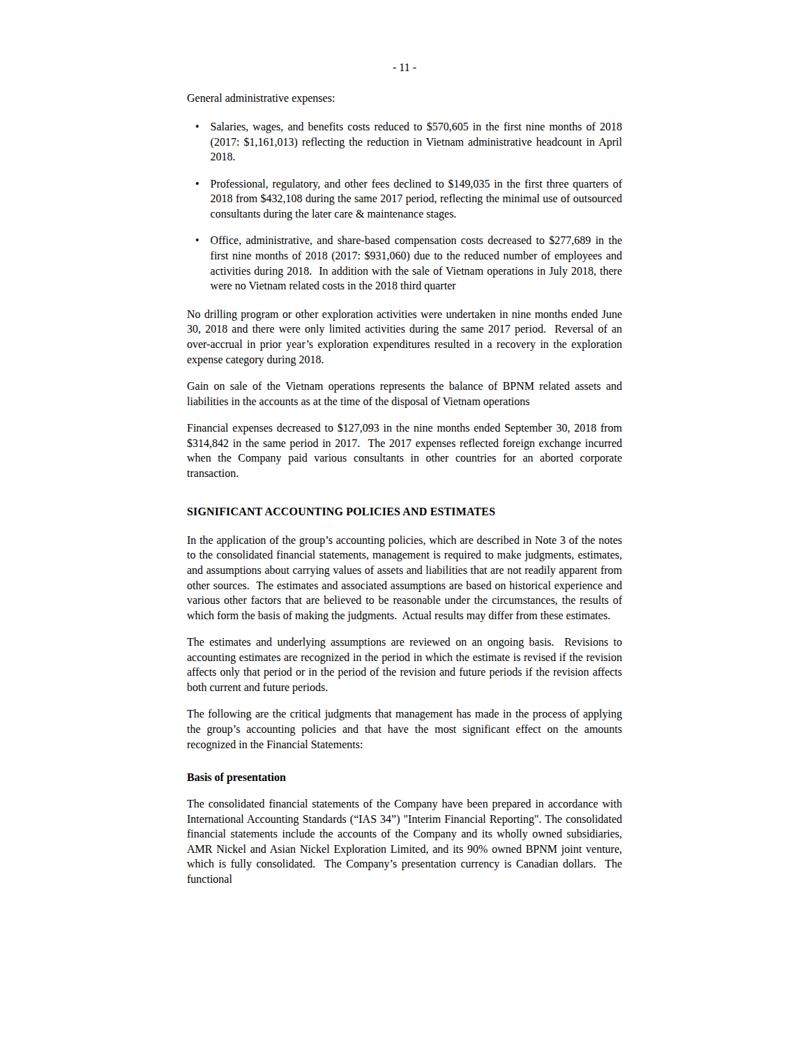- 11 -
General administrative expenses:
Salaries, wages, and benefits costs reduced to $570,605 in the first nine months of 2018 (2017: $1,161,013) reflecting the reduction in Vietnam administrative headcount in April 2018.
Professional, regulatory, and other fees declined to $149,035 in the first three quarters of 2018 from $432,108 during the same 2017 period, reflecting the minimal use of outsourced consultants during the later care & maintenance stages.
Office, administrative, and share-based compensation costs decreased to $277,689 in the first nine months of 2018 (2017: $931,060) due to the reduced number of employees and activities during 2018. In addition with the sale of Vietnam operations in July 2018, there were no Vietnam related costs in the 2018 third quarter
No drilling program or other exploration activities were undertaken in nine months ended June 30, 2018 and there were only limited activities during the same 2017 period. Reversal of an over-accrual in prior year’s exploration expenditures resulted in a recovery in the exploration expense category during 2018.
Gain on sale of the Vietnam operations represents the balance of BPNM related assets and liabilities in the accounts as at the time of the disposal of Vietnam operations
Financial expenses decreased to $127,093 in the nine months ended September 30, 2018 from $314,842 in the same period in 2017. The 2017 expenses reflected foreign exchange incurred when the Company paid various consultants in other countries for an aborted corporate transaction.
SIGNIFICANT ACCOUNTING POLICIES AND ESTIMATES
In the application of the group’s accounting policies, which are described in Note 3 of the notes to the consolidated financial statements, management is required to make judgments, estimates, and assumptions about carrying values of assets and liabilities that are not readily apparent from other sources. The estimates and associated assumptions are based on historical experience and various other factors that are believed to be reasonable under the circumstances, the results of which form the basis of making the judgments. Actual results may differ from these estimates.
The estimates and underlying assumptions are reviewed on an ongoing basis. Revisions to accounting estimates are recognized in the period in which the estimate is revised if the revision affects only that period or in the period of the revision and future periods if the revision affects both current and future periods.
The following are the critical judgments that management has made in the process of applying the group’s accounting policies and that have the most significant effect on the amounts recognized in the Financial Statements:
Basis of presentation
The consolidated financial statements of the Company have been prepared in accordance with International Accounting Standards (“IAS 34”) "Interim Financial Reporting". The consolidated financial statements include the accounts of the Company and its wholly owned subsidiaries, AMR Nickel and Asian Nickel Exploration Limited, and its 90% owned BPNM joint venture, which is fully consolidated. The Company’s presentation currency is Canadian dollars. The functional